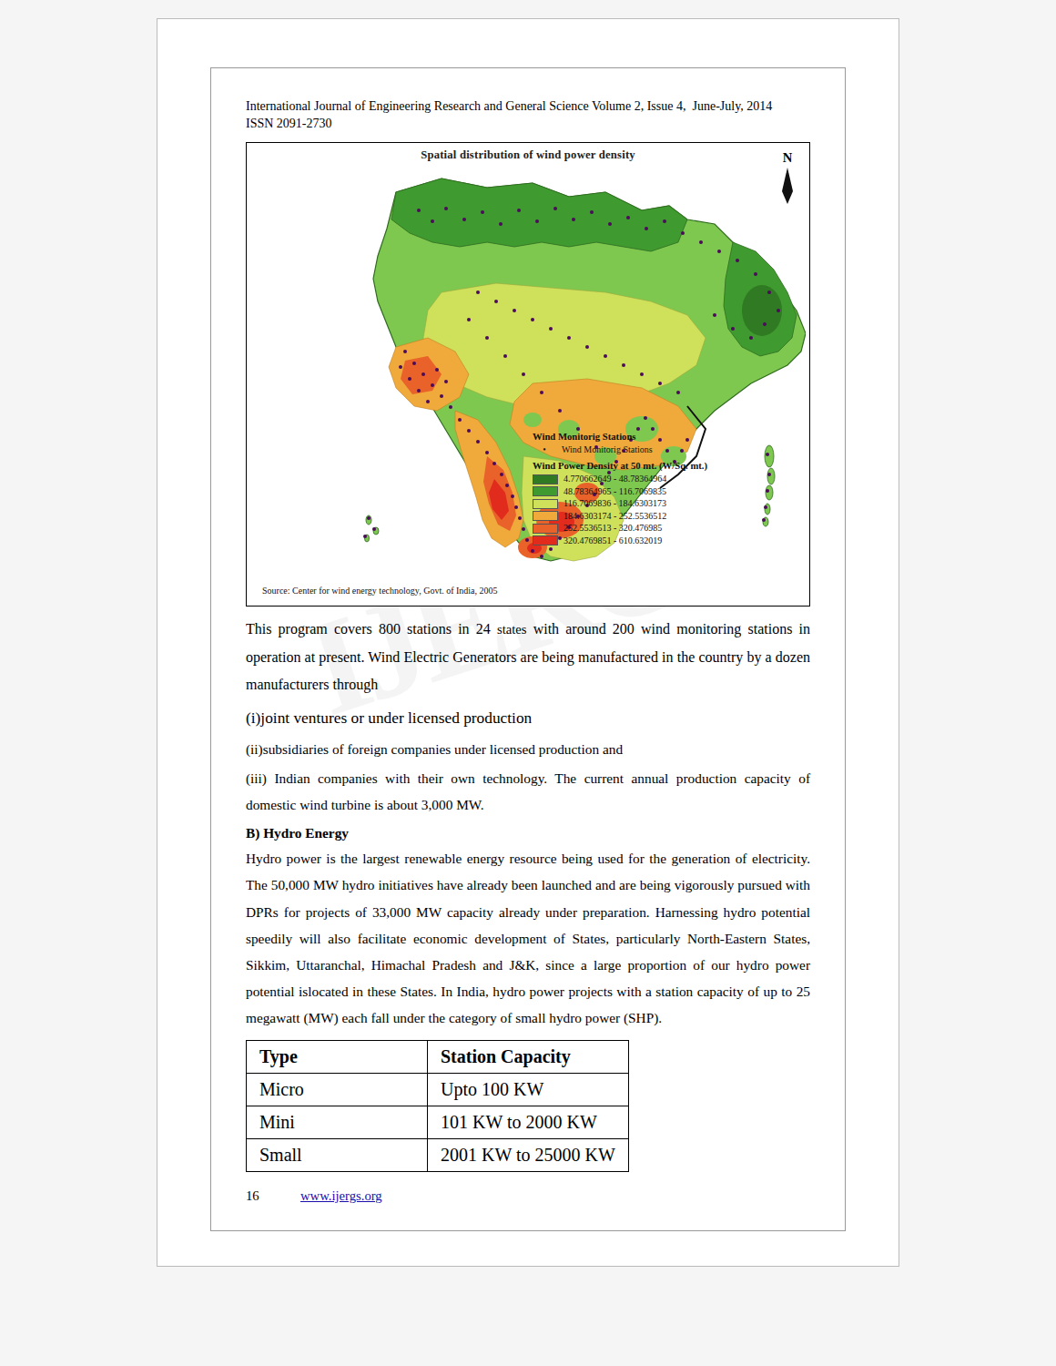IJERGS
International Journal of Engineering Research and General Science Volume 2, Issue 4, June-July, 2014
ISSN 2091-2730
Spatial distribution of wind power density
N
Wind Monitorig Stations
•Wind Monitorig Stations
Wind Power Density at 50 mt. (W/Sq. mt.)
4.770662649 - 48.78364964
48.78364965 - 116.7069835
116.7069836 - 184.6303173
184.6303174 - 252.5536512
252.5536513 - 320.476985
320.4769851 - 610.632019
Source: Center for wind energy technology, Govt. of India, 2005
This program covers 800 stations in 24 states with around 200 wind monitoring stations in operation at present. Wind Electric Generators are being manufactured in the country by a dozen manufacturers through
(i)joint ventures or under licensed production
(ii)subsidiaries of foreign companies under licensed production and
(iii) Indian companies with their own technology. The current annual production capacity of domestic wind turbine is about 3,000 MW.
B) Hydro Energy
Hydro power is the largest renewable energy resource being used for the generation of electricity. The 50,000 MW hydro initiatives have already been launched and are being vigorously pursued with DPRs for projects of 33,000 MW capacity already under preparation. Harnessing hydro potential speedily will also facilitate economic development of States, particularly North-Eastern States, Sikkim, Uttaranchal, Himachal Pradesh and J&K, since a large proportion of our hydro power potential islocated in these States. In India, hydro power projects with a station capacity of up to 25 megawatt (MW) each fall under the category of small hydro power (SHP).
| Type | Station Capacity |
| --- | --- |
| Micro | Upto 100 KW |
| Mini | 101 KW to 2000 KW |
| Small | 2001 KW to 25000 KW |
16 www.ijergs.org